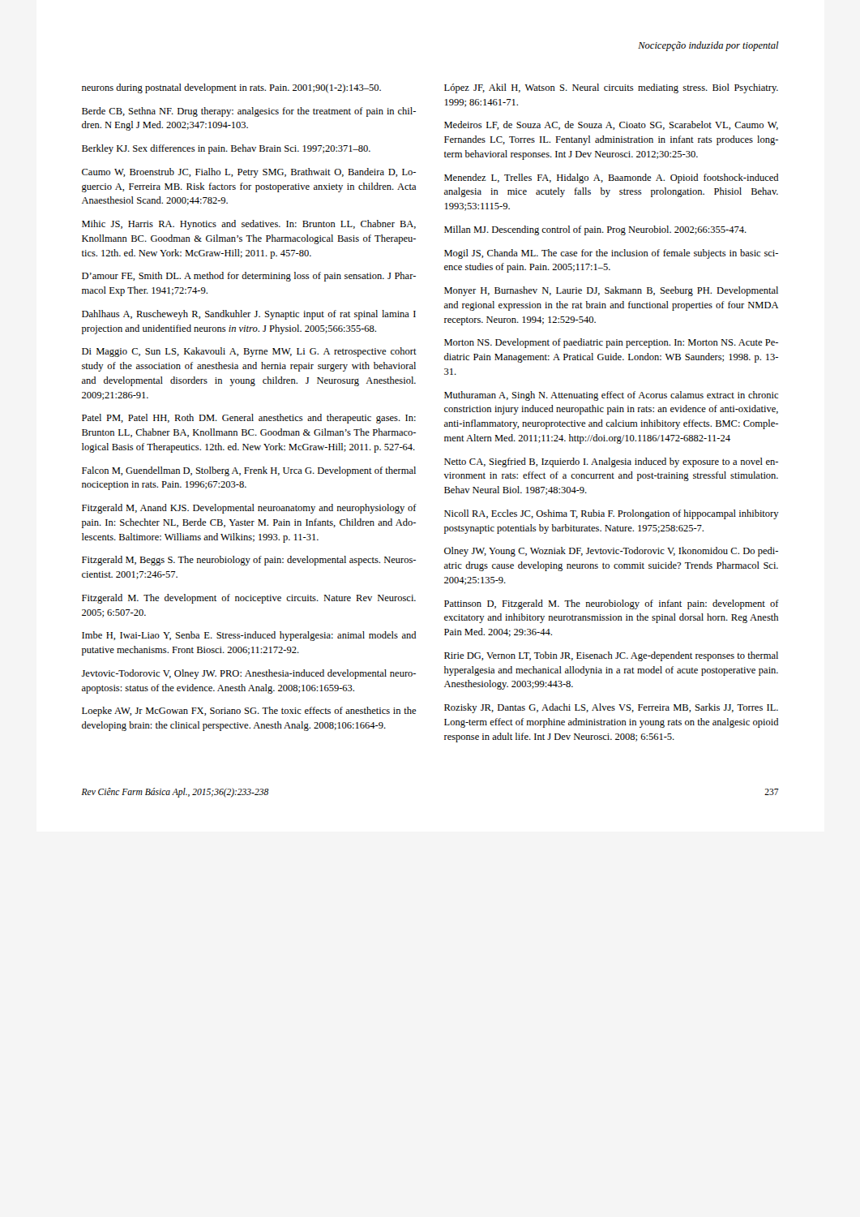Nocicepção induzida por tiopental
neurons during postnatal development in rats. Pain. 2001;90(1-2):143–50.
Berde CB, Sethna NF. Drug therapy: analgesics for the treatment of pain in children. N Engl J Med. 2002;347:1094-103.
Berkley KJ. Sex differences in pain. Behav Brain Sci. 1997;20:371–80.
Caumo W, Broenstrub JC, Fialho L, Petry SMG, Brathwait O, Bandeira D, Loguercio A, Ferreira MB. Risk factors for postoperative anxiety in children. Acta Anaesthesiol Scand. 2000;44:782-9.
Mihic JS, Harris RA. Hynotics and sedatives. In: Brunton LL, Chabner BA, Knollmann BC. Goodman & Gilman’s The Pharmacological Basis of Therapeutics. 12th. ed. New York: McGraw-Hill; 2011. p. 457-80.
D’amour FE, Smith DL. A method for determining loss of pain sensation. J Pharmacol Exp Ther. 1941;72:74-9.
Dahlhaus A, Ruscheweyh R, Sandkuhler J. Synaptic input of rat spinal lamina I projection and unidentified neurons in vitro. J Physiol. 2005;566:355-68.
Di Maggio C, Sun LS, Kakavouli A, Byrne MW, Li G. A retrospective cohort study of the association of anesthesia and hernia repair surgery with behavioral and developmental disorders in young children. J Neurosurg Anesthesiol. 2009;21:286-91.
Patel PM, Patel HH, Roth DM. General anesthetics and therapeutic gases. In: Brunton LL, Chabner BA, Knollmann BC. Goodman & Gilman’s The Pharmacological Basis of Therapeutics. 12th. ed. New York: McGraw-Hill; 2011. p. 527-64.
Falcon M, Guendellman D, Stolberg A, Frenk H, Urca G. Development of thermal nociception in rats. Pain. 1996;67:203-8.
Fitzgerald M, Anand KJS. Developmental neuroanatomy and neurophysiology of pain. In: Schechter NL, Berde CB, Yaster M. Pain in Infants, Children and Adolescents. Baltimore: Williams and Wilkins; 1993. p. 11-31.
Fitzgerald M, Beggs S. The neurobiology of pain: developmental aspects. Neuroscientist. 2001;7:246-57.
Fitzgerald M. The development of nociceptive circuits. Nature Rev Neurosci. 2005; 6:507-20.
Imbe H, Iwai-Liao Y, Senba E. Stress-induced hyperalgesia: animal models and putative mechanisms. Front Biosci. 2006;11:2172-92.
Jevtovic-Todorovic V, Olney JW. PRO: Anesthesia-induced developmental neuroapoptosis: status of the evidence. Anesth Analg. 2008;106:1659-63.
Loepke AW, Jr McGowan FX, Soriano SG. The toxic effects of anesthetics in the developing brain: the clinical perspective. Anesth Analg. 2008;106:1664-9.
López JF, Akil H, Watson S. Neural circuits mediating stress. Biol Psychiatry. 1999; 86:1461-71.
Medeiros LF, de Souza AC, de Souza A, Cioato SG, Scarabelot VL, Caumo W, Fernandes LC, Torres IL. Fentanyl administration in infant rats produces long-term behavioral responses. Int J Dev Neurosci. 2012;30:25-30.
Menendez L, Trelles FA, Hidalgo A, Baamonde A. Opioid footshock-induced analgesia in mice acutely falls by stress prolongation. Phisiol Behav. 1993;53:1115-9.
Millan MJ. Descending control of pain. Prog Neurobiol. 2002;66:355-474.
Mogil JS, Chanda ML. The case for the inclusion of female subjects in basic science studies of pain. Pain. 2005;117:1–5.
Monyer H, Burnashev N, Laurie DJ, Sakmann B, Seeburg PH. Developmental and regional expression in the rat brain and functional properties of four NMDA receptors. Neuron. 1994; 12:529-540.
Morton NS. Development of paediatric pain perception. In: Morton NS. Acute Pediatric Pain Management: A Pratical Guide. London: WB Saunders; 1998. p. 13-31.
Muthuraman A, Singh N. Attenuating effect of Acorus calamus extract in chronic constriction injury induced neuropathic pain in rats: an evidence of anti-oxidative, anti-inflammatory, neuroprotective and calcium inhibitory effects. BMC: Complement Altern Med. 2011;11:24. http://doi.org/10.1186/1472-6882-11-24
Netto CA, Siegfried B, Izquierdo I. Analgesia induced by exposure to a novel environment in rats: effect of a concurrent and post-training stressful stimulation. Behav Neural Biol. 1987;48:304-9.
Nicoll RA, Eccles JC, Oshima T, Rubia F. Prolongation of hippocampal inhibitory postsynaptic potentials by barbiturates. Nature. 1975;258:625-7.
Olney JW, Young C, Wozniak DF, Jevtovic-Todorovic V, Ikonomidou C. Do pediatric drugs cause developing neurons to commit suicide? Trends Pharmacol Sci. 2004;25:135-9.
Pattinson D, Fitzgerald M. The neurobiology of infant pain: development of excitatory and inhibitory neurotransmission in the spinal dorsal horn. Reg Anesth Pain Med. 2004; 29:36-44.
Ririe DG, Vernon LT, Tobin JR, Eisenach JC. Age-dependent responses to thermal hyperalgesia and mechanical allodynia in a rat model of acute postoperative pain. Anesthesiology. 2003;99:443-8.
Rozisky JR, Dantas G, Adachi LS, Alves VS, Ferreira MB, Sarkis JJ, Torres IL. Long-term effect of morphine administration in young rats on the analgesic opioid response in adult life. Int J Dev Neurosci. 2008; 6:561-5.
Rev Ciênc Farm Básica Apl., 2015;36(2):233-238 237